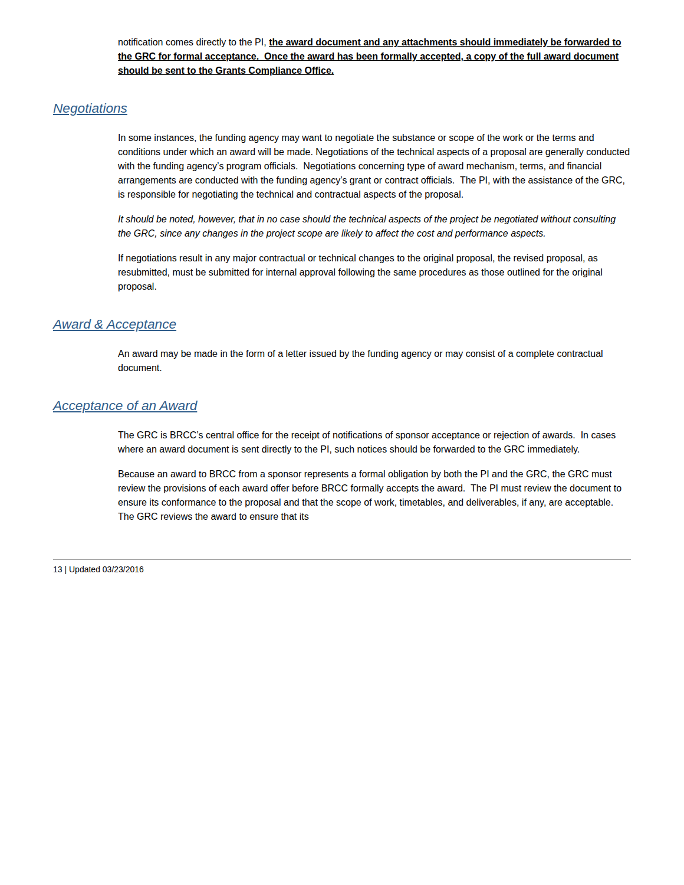notification comes directly to the PI, the award document and any attachments should immediately be forwarded to the GRC for formal acceptance. Once the award has been formally accepted, a copy of the full award document should be sent to the Grants Compliance Office.
Negotiations
In some instances, the funding agency may want to negotiate the substance or scope of the work or the terms and conditions under which an award will be made. Negotiations of the technical aspects of a proposal are generally conducted with the funding agency’s program officials. Negotiations concerning type of award mechanism, terms, and financial arrangements are conducted with the funding agency’s grant or contract officials. The PI, with the assistance of the GRC, is responsible for negotiating the technical and contractual aspects of the proposal.
It should be noted, however, that in no case should the technical aspects of the project be negotiated without consulting the GRC, since any changes in the project scope are likely to affect the cost and performance aspects.
If negotiations result in any major contractual or technical changes to the original proposal, the revised proposal, as resubmitted, must be submitted for internal approval following the same procedures as those outlined for the original proposal.
Award & Acceptance
An award may be made in the form of a letter issued by the funding agency or may consist of a complete contractual document.
Acceptance of an Award
The GRC is BRCC’s central office for the receipt of notifications of sponsor acceptance or rejection of awards. In cases where an award document is sent directly to the PI, such notices should be forwarded to the GRC immediately.
Because an award to BRCC from a sponsor represents a formal obligation by both the PI and the GRC, the GRC must review the provisions of each award offer before BRCC formally accepts the award. The PI must review the document to ensure its conformance to the proposal and that the scope of work, timetables, and deliverables, if any, are acceptable. The GRC reviews the award to ensure that its
13 | Updated 03/23/2016